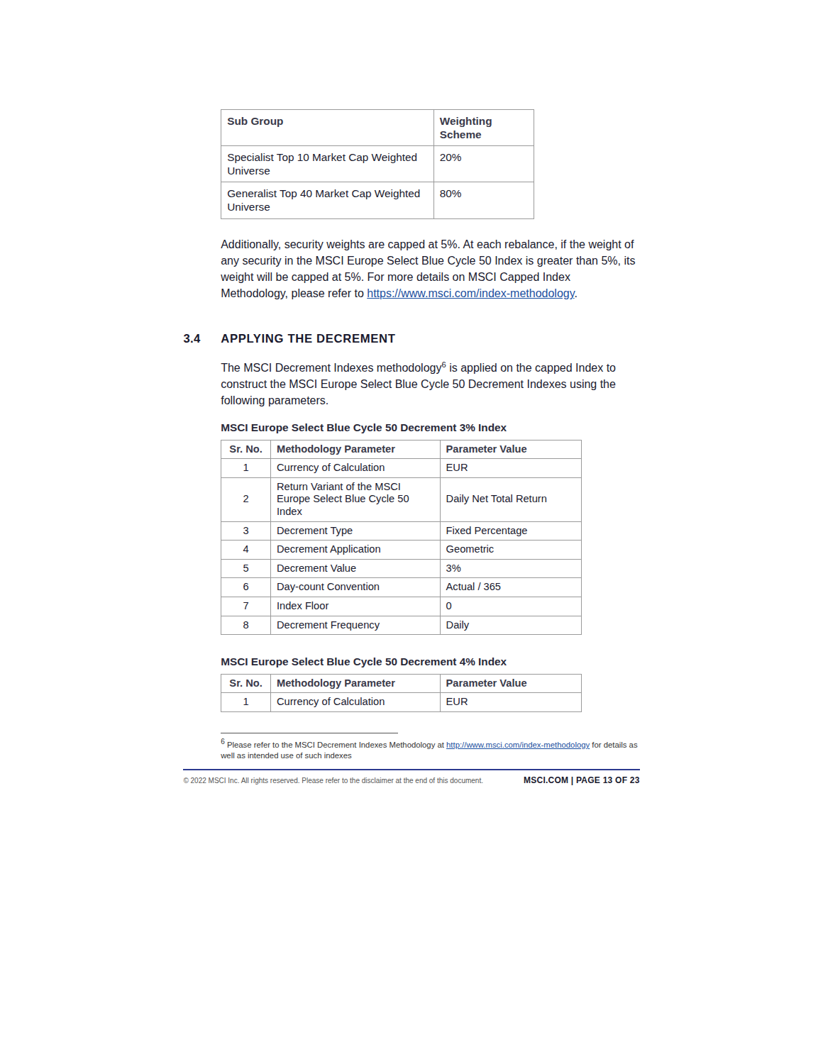| Sub Group | Weighting Scheme |
| --- | --- |
| Specialist Top 10 Market Cap Weighted Universe | 20% |
| Generalist Top 40 Market Cap Weighted Universe | 80% |
Additionally, security weights are capped at 5%. At each rebalance, if the weight of any security in the MSCI Europe Select Blue Cycle 50 Index is greater than 5%, its weight will be capped at 5%. For more details on MSCI Capped Index Methodology, please refer to https://www.msci.com/index-methodology.
3.4 APPLYING THE DECREMENT
The MSCI Decrement Indexes methodology6 is applied on the capped Index to construct the MSCI Europe Select Blue Cycle 50 Decrement Indexes using the following parameters.
MSCI Europe Select Blue Cycle 50 Decrement 3% Index
| Sr. No. | Methodology Parameter | Parameter Value |
| --- | --- | --- |
| 1 | Currency of Calculation | EUR |
| 2 | Return Variant of the MSCI Europe Select Blue Cycle 50 Index | Daily Net Total Return |
| 3 | Decrement Type | Fixed Percentage |
| 4 | Decrement Application | Geometric |
| 5 | Decrement Value | 3% |
| 6 | Day-count Convention | Actual / 365 |
| 7 | Index Floor | 0 |
| 8 | Decrement Frequency | Daily |
MSCI Europe Select Blue Cycle 50 Decrement 4% Index
| Sr. No. | Methodology Parameter | Parameter Value |
| --- | --- | --- |
| 1 | Currency of Calculation | EUR |
6 Please refer to the MSCI Decrement Indexes Methodology at http://www.msci.com/index-methodology for details as well as intended use of such indexes
© 2022 MSCI Inc. All rights reserved. Please refer to the disclaimer at the end of this document. MSCI.COM | PAGE 13 OF 23